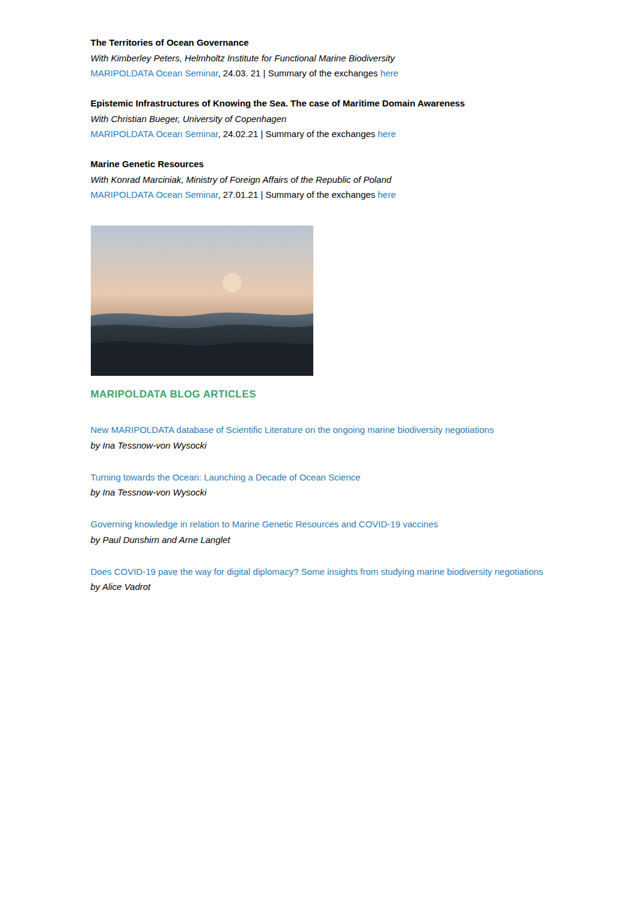The Territories of Ocean Governance
With Kimberley Peters, Helmholtz Institute for Functional Marine Biodiversity
MARIPOLDATA Ocean Seminar, 24.03. 21 | Summary of the exchanges here
Epistemic Infrastructures of Knowing the Sea. The case of Maritime Domain Awareness
With Christian Bueger, University of Copenhagen
MARIPOLDATA Ocean Seminar, 24.02.21 | Summary of the exchanges here
Marine Genetic Resources
With Konrad Marciniak, Ministry of Foreign Affairs of the Republic of Poland
MARIPOLDATA Ocean Seminar, 27.01.21 | Summary of the exchanges here
MARIPOLDATA BLOG ARTICLES
New MARIPOLDATA database of Scientific Literature on the ongoing marine biodiversity negotiations
by Ina Tessnow-von Wysocki
Turning towards the Ocean: Launching a Decade of Ocean Science
by Ina Tessnow-von Wysocki
Governing knowledge in relation to Marine Genetic Resources and COVID-19 vaccines
by Paul Dunshirn and Arne Langlet
Does COVID-19 pave the way for digital diplomacy? Some insights from studying marine biodiversity negotiations
by Alice Vadrot